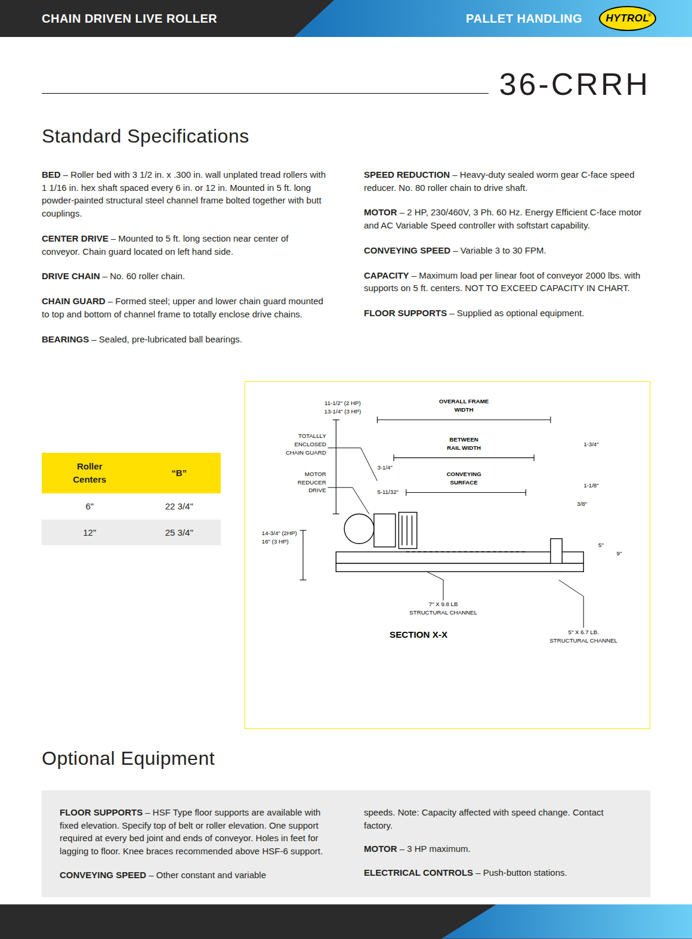Chain Driven Live Roller
Pallet Handling
HYTROL®
36-CRRH
Standard Specifications
BED – Roller bed with 3 1/2 in. x .300 in. wall unplated tread rollers with 1 1/16 in. hex shaft spaced every 6 in. or 12 in. Mounted in 5 ft. long powder-painted structural steel channel frame bolted together with butt couplings.
CENTER DRIVE – Mounted to 5 ft. long section near center of conveyor. Chain guard located on left hand side.
DRIVE CHAIN – No. 60 roller chain.
CHAIN GUARD – Formed steel; upper and lower chain guard mounted to top and bottom of channel frame to totally enclose drive chains.
BEARINGS – Sealed, pre-lubricated ball bearings.
SPEED REDUCTION – Heavy-duty sealed worm gear C-face speed reducer. No. 80 roller chain to drive shaft.
MOTOR – 2 HP, 230/460V, 3 Ph. 60 Hz. Energy Efficient C-face motor and AC Variable Speed controller with softstart capability.
CONVEYING SPEED – Variable 3 to 30 FPM.
CAPACITY – Maximum load per linear foot of conveyor 2000 lbs. with supports on 5 ft. centers. NOT TO EXCEED CAPACITY IN CHART.
FLOOR SUPPORTS – Supplied as optional equipment.
| Roller Centers | “B” |
| --- | --- |
| 6" | 22 3/4" |
| 12" | 25 3/4" |
11-1/2" (2 HP) 13-1/4" (3 HP) OVERALL FRAME WIDTH BETWEEN RAIL WIDTH CONVEYING SURFACE 1-3/4" 1-1/8" 3/8" 5" 9" TOTALLLY ENCLOSED CHAIN GUARD MOTOR REDUCER DRIVE 14-3/4" (2HP) 16" (3 HP) 3-1/4" 5-11/32" 7" X 9.8 LB STRUCTURAL CHANNEL SECTION X-X 5" X 6.7 LB. STRUCTURAL CHANNEL
Optional Equipment
FLOOR SUPPORTS – HSF Type floor supports are available with fixed elevation. Specify top of belt or roller elevation. One support required at every bed joint and ends of conveyor. Holes in feet for lagging to floor. Knee braces recommended above HSF-6 support.
CONVEYING SPEED – Other constant and variable
speeds. Note: Capacity affected with speed change. Contact factory.
MOTOR – 3 HP maximum.
ELECTRICAL CONTROLS – Push-button stations.